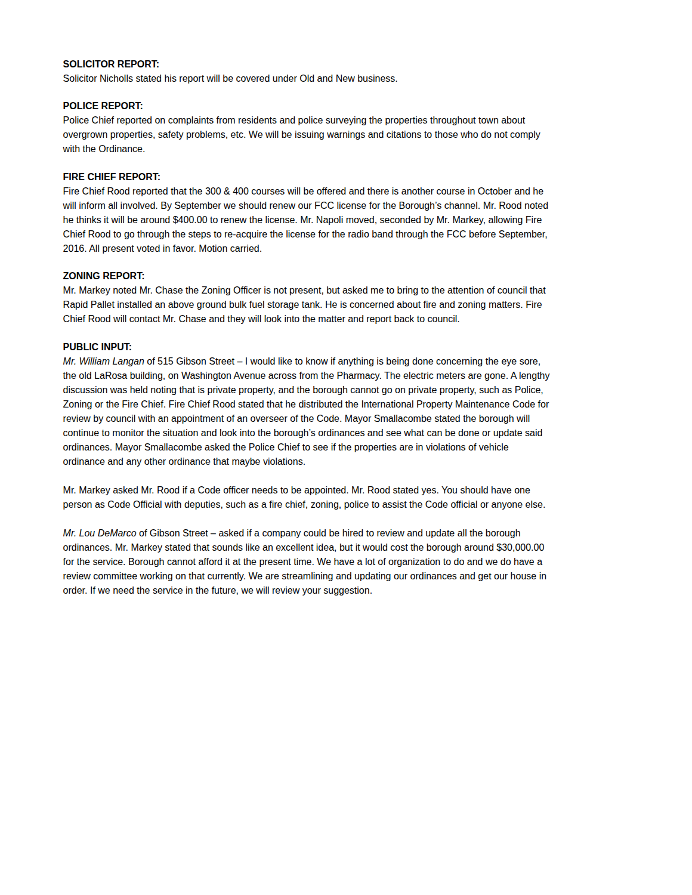Solicitor Report:
Solicitor Nicholls stated his report will be covered under Old and New business.
Police Report:
Police Chief reported on complaints from residents and police surveying the properties throughout town about overgrown properties, safety problems, etc. We will be issuing warnings and citations to those who do not comply with the Ordinance.
Fire Chief Report:
Fire Chief Rood reported that the 300 & 400 courses will be offered and there is another course in October and he will inform all involved. By September we should renew our FCC license for the Borough’s channel. Mr. Rood noted he thinks it will be around $400.00 to renew the license. Mr. Napoli moved, seconded by Mr. Markey, allowing Fire Chief Rood to go through the steps to re-acquire the license for the radio band through the FCC before September, 2016. All present voted in favor. Motion carried.
Zoning Report:
Mr. Markey noted Mr. Chase the Zoning Officer is not present, but asked me to bring to the attention of council that Rapid Pallet installed an above ground bulk fuel storage tank. He is concerned about fire and zoning matters. Fire Chief Rood will contact Mr. Chase and they will look into the matter and report back to council.
Public Input:
Mr. William Langan of 515 Gibson Street – I would like to know if anything is being done concerning the eye sore, the old LaRosa building, on Washington Avenue across from the Pharmacy. The electric meters are gone. A lengthy discussion was held noting that is private property, and the borough cannot go on private property, such as Police, Zoning or the Fire Chief. Fire Chief Rood stated that he distributed the International Property Maintenance Code for review by council with an appointment of an overseer of the Code. Mayor Smallacombe stated the borough will continue to monitor the situation and look into the borough’s ordinances and see what can be done or update said ordinances. Mayor Smallacombe asked the Police Chief to see if the properties are in violations of vehicle ordinance and any other ordinance that maybe violations.
Mr. Markey asked Mr. Rood if a Code officer needs to be appointed. Mr. Rood stated yes. You should have one person as Code Official with deputies, such as a fire chief, zoning, police to assist the Code official or anyone else.
Mr. Lou DeMarco of Gibson Street – asked if a company could be hired to review and update all the borough ordinances. Mr. Markey stated that sounds like an excellent idea, but it would cost the borough around $30,000.00 for the service. Borough cannot afford it at the present time. We have a lot of organization to do and we do have a review committee working on that currently. We are streamlining and updating our ordinances and get our house in order. If we need the service in the future, we will review your suggestion.